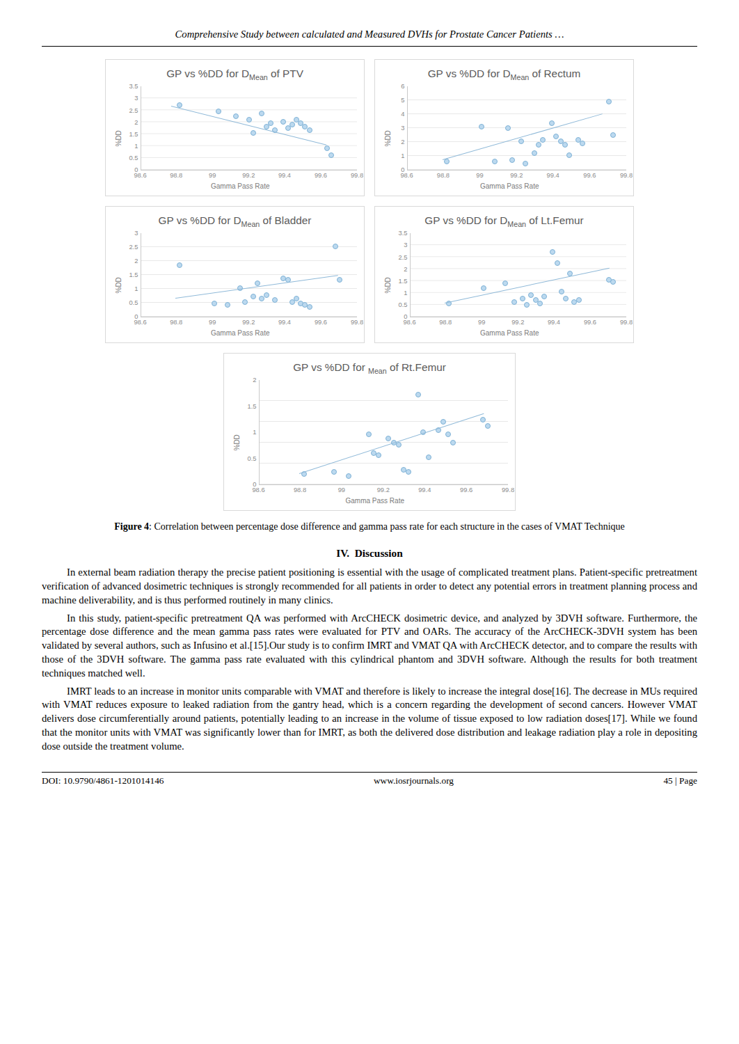Comprehensive Study between calculated and Measured DVHs for Prostate Cancer Patients …
GP vs %DD for DMean of PTV
%DD
3.5 3 2.5 2 1.5 1 0.5 0
98.6 98.8 99 99.2 99.4 99.6 99.8
Gamma Pass Rate
GP vs %DD for DMean of Rectum
%DD
6 5 4 3 2 1 0
98.6 98.8 99 99.2 99.4 99.6 99.8
Gamma Pass Rate
GP vs %DD for DMean of Bladder
%DD
3 2.5 2 1.5 1 0.5 0
98.6 98.8 99 99.2 99.4 99.6 99.8
Gamma Pass Rate
GP vs %DD for DMean of Lt.Femur
%DD
3.5 3 2.5 2 1.5 1 0.5 0
98.6 98.8 99 99.2 99.4 99.6 99.8
Gamma Pass Rate
GP vs %DD for Mean of Rt.Femur
%DD
2 1.5 1 0.5 0
98.6 98.8 99 99.2 99.4 99.6 99.8
Gamma Pass Rate
Figure 4: Correlation between percentage dose difference and gamma pass rate for each structure in the cases of VMAT Technique
IV. Discussion
In external beam radiation therapy the precise patient positioning is essential with the usage of complicated treatment plans. Patient-specific pretreatment verification of advanced dosimetric techniques is strongly recommended for all patients in order to detect any potential errors in treatment planning process and machine deliverability, and is thus performed routinely in many clinics.
In this study, patient-specific pretreatment QA was performed with ArcCHECK dosimetric device, and analyzed by 3DVH software. Furthermore, the percentage dose difference and the mean gamma pass rates were evaluated for PTV and OARs. The accuracy of the ArcCHECK-3DVH system has been validated by several authors, such as Infusino et al.[15].Our study is to confirm IMRT and VMAT QA with ArcCHECK detector, and to compare the results with those of the 3DVH software. The gamma pass rate evaluated with this cylindrical phantom and 3DVH software. Although the results for both treatment techniques matched well.
IMRT leads to an increase in monitor units comparable with VMAT and therefore is likely to increase the integral dose[16]. The decrease in MUs required with VMAT reduces exposure to leaked radiation from the gantry head, which is a concern regarding the development of second cancers. However VMAT delivers dose circumferentially around patients, potentially leading to an increase in the volume of tissue exposed to low radiation doses[17]. While we found that the monitor units with VMAT was significantly lower than for IMRT, as both the delivered dose distribution and leakage radiation play a role in depositing dose outside the treatment volume.
DOI: 10.9790/4861-1201014146
www.iosrjournals.org
45 | Page